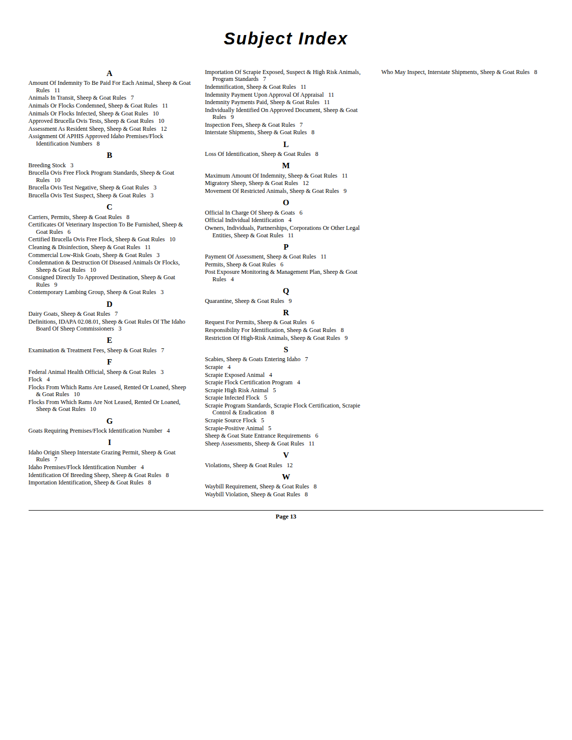Subject Index
A
Amount Of Indemnity To Be Paid For Each Animal, Sheep & Goat Rules11
Animals In Transit, Sheep & Goat Rules7
Animals Or Flocks Condemned, Sheep & Goat Rules11
Animals Or Flocks Infected, Sheep & Goat Rules10
Approved Brucella Ovis Tests, Sheep & Goat Rules10
Assessment As Resident Sheep, Sheep & Goat Rules12
Assignment Of APHIS Approved Idaho Premises/Flock Identification Numbers8
B
Breeding Stock3
Brucella Ovis Free Flock Program Standards, Sheep & Goat Rules10
Brucella Ovis Test Negative, Sheep & Goat Rules3
Brucella Ovis Test Suspect, Sheep & Goat Rules3
C
Carriers, Permits, Sheep & Goat Rules8
Certificates Of Veterinary Inspection To Be Furnished, Sheep & Goat Rules6
Certified Brucella Ovis Free Flock, Sheep & Goat Rules10
Cleaning & Disinfection, Sheep & Goat Rules11
Commercial Low-Risk Goats, Sheep & Goat Rules3
Condemnation & Destruction Of Diseased Animals Or Flocks, Sheep & Goat Rules10
Consigned Directly To Approved Destination, Sheep & Goat Rules9
Contemporary Lambing Group, Sheep & Goat Rules3
D
Dairy Goats, Sheep & Goat Rules7
Definitions, IDAPA 02.08.01, Sheep & Goat Rules Of The Idaho Board Of Sheep Commissioners3
E
Examination & Treatment Fees, Sheep & Goat Rules7
F
Federal Animal Health Official, Sheep & Goat Rules3
Flock4
Flocks From Which Rams Are Leased, Rented Or Loaned, Sheep & Goat Rules10
Flocks From Which Rams Are Not Leased, Rented Or Loaned, Sheep & Goat Rules10
G
Goats Requiring Premises/Flock Identification Number4
I
Idaho Origin Sheep Interstate Grazing Permit, Sheep & Goat Rules7
Idaho Premises/Flock Identification Number4
Identification Of Breeding Sheep, Sheep & Goat Rules8
Importation Identification, Sheep & Goat Rules8
Importation Of Scrapie Exposed, Suspect & High Risk Animals, Program Standards7
Indemnification, Sheep & Goat Rules11
Indemnity Payment Upon Approval Of Appraisal11
Indemnity Payments Paid, Sheep & Goat Rules11
Individually Identified On Approved Document, Sheep & Goat Rules9
Inspection Fees, Sheep & Goat Rules7
Interstate Shipments, Sheep & Goat Rules8
L
Loss Of Identification, Sheep & Goat Rules8
M
Maximum Amount Of Indemnity, Sheep & Goat Rules11
Migratory Sheep, Sheep & Goat Rules12
Movement Of Restricted Animals, Sheep & Goat Rules9
O
Official In Charge Of Sheep & Goats6
Official Individual Identification4
Owners, Individuals, Partnerships, Corporations Or Other Legal Entities, Sheep & Goat Rules11
P
Payment Of Assessment, Sheep & Goat Rules11
Permits, Sheep & Goat Rules6
Post Exposure Monitoring & Management Plan, Sheep & Goat Rules4
Q
Quarantine, Sheep & Goat Rules9
R
Request For Permits, Sheep & Goat Rules6
Responsibility For Identification, Sheep & Goat Rules8
Restriction Of High-Risk Animals, Sheep & Goat Rules9
S
Scabies, Sheep & Goats Entering Idaho7
Scrapie4
Scrapie Exposed Animal4
Scrapie Flock Certification Program4
Scrapie High Risk Animal5
Scrapie Infected Flock5
Scrapie Program Standards, Scrapie Flock Certification, Scrapie Control & Eradication8
Scrapie Source Flock5
Scrapie-Positive Animal5
Sheep & Goat State Entrance Requirements6
Sheep Assessments, Sheep & Goat Rules11
V
Violations, Sheep & Goat Rules12
W
Waybill Requirement, Sheep & Goat Rules8
Waybill Violation, Sheep & Goat Rules8
Who May Inspect, Interstate Shipments, Sheep & Goat Rules8
Page 13